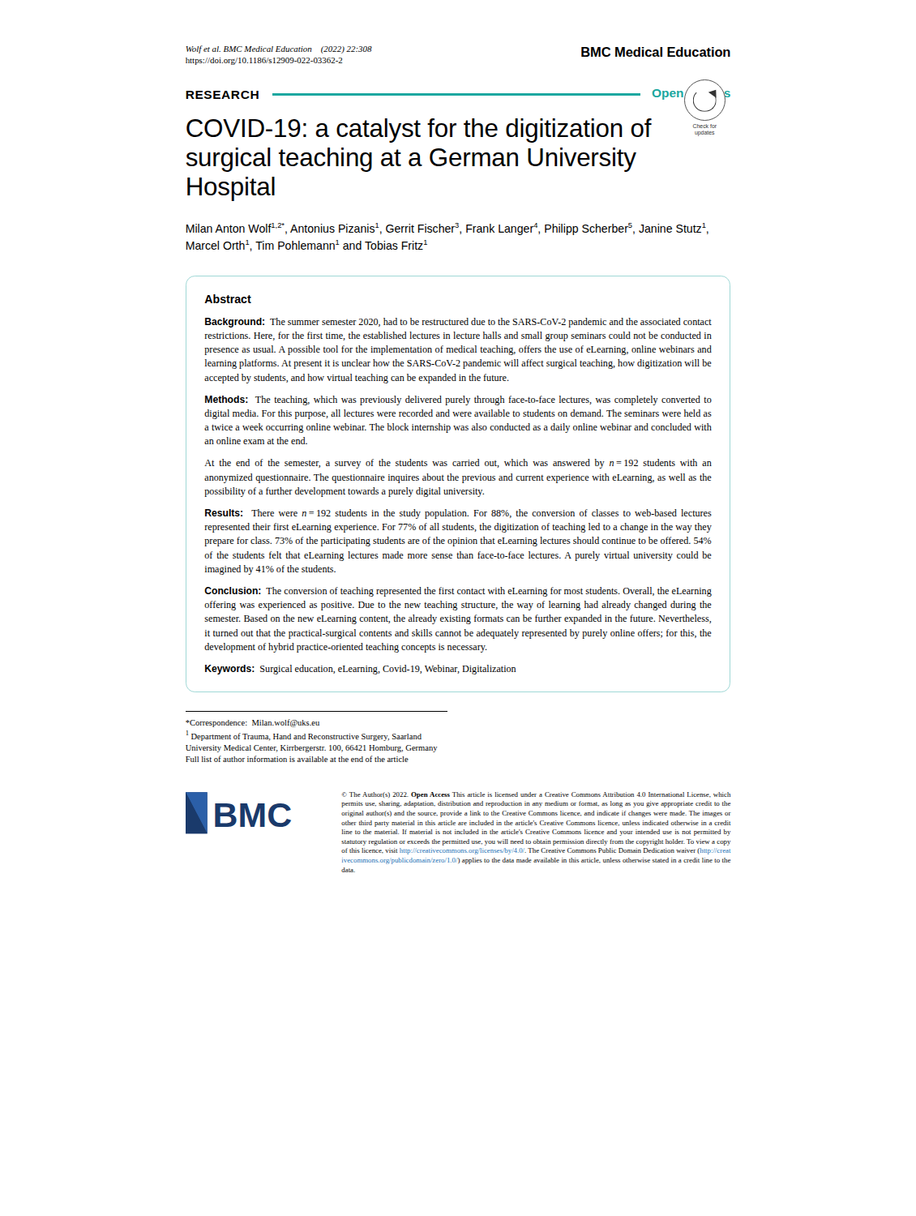Wolf et al. BMC Medical Education (2022) 22:308
https://doi.org/10.1186/s12909-022-03362-2
BMC Medical Education
RESEARCH
Open Access
Check for
updates
COVID-19: a catalyst for the digitization of surgical teaching at a German University Hospital
Milan Anton Wolf1,2*, Antonius Pizanis1, Gerrit Fischer3, Frank Langer4, Philipp Scherber5, Janine Stutz1,
Marcel Orth1, Tim Pohlemann1 and Tobias Fritz1
Abstract
Background: The summer semester 2020, had to be restructured due to the SARS-CoV-2 pandemic and the associated contact restrictions. Here, for the first time, the established lectures in lecture halls and small group seminars could not be conducted in presence as usual. A possible tool for the implementation of medical teaching, offers the use of eLearning, online webinars and learning platforms. At present it is unclear how the SARS-CoV-2 pandemic will affect surgical teaching, how digitization will be accepted by students, and how virtual teaching can be expanded in the future.
Methods: The teaching, which was previously delivered purely through face-to-face lectures, was completely converted to digital media. For this purpose, all lectures were recorded and were available to students on demand. The seminars were held as a twice a week occurring online webinar. The block internship was also conducted as a daily online webinar and concluded with an online exam at the end.
At the end of the semester, a survey of the students was carried out, which was answered by n = 192 students with an anonymized questionnaire. The questionnaire inquires about the previous and current experience with eLearning, as well as the possibility of a further development towards a purely digital university.
Results: There were n = 192 students in the study population. For 88%, the conversion of classes to web-based lectures represented their first eLearning experience. For 77% of all students, the digitization of teaching led to a change in the way they prepare for class. 73% of the participating students are of the opinion that eLearning lectures should continue to be offered. 54% of the students felt that eLearning lectures made more sense than face-to-face lectures. A purely virtual university could be imagined by 41% of the students.
Conclusion: The conversion of teaching represented the first contact with eLearning for most students. Overall, the eLearning offering was experienced as positive. Due to the new teaching structure, the way of learning had already changed during the semester. Based on the new eLearning content, the already existing formats can be further expanded in the future. Nevertheless, it turned out that the practical-surgical contents and skills cannot be adequately represented by purely online offers; for this, the development of hybrid practice-oriented teaching concepts is necessary.
Keywords: Surgical education, eLearning, Covid-19, Webinar, Digitalization
*Correspondence: Milan.wolf@uks.eu
1 Department of Trauma, Hand and Reconstructive Surgery, Saarland
University Medical Center, Kirrbergerstr. 100, 66421 Homburg, Germany
Full list of author information is available at the end of the article
BMC
© The Author(s) 2022. Open Access This article is licensed under a Creative Commons Attribution 4.0 International License, which permits use, sharing, adaptation, distribution and reproduction in any medium or format, as long as you give appropriate credit to the original author(s) and the source, provide a link to the Creative Commons licence, and indicate if changes were made. The images or other third party material in this article are included in the article's Creative Commons licence, unless indicated otherwise in a credit line to the material. If material is not included in the article's Creative Commons licence and your intended use is not permitted by statutory regulation or exceeds the permitted use, you will need to obtain permission directly from the copyright holder. To view a copy of this licence, visit http://creativecommons.org/licenses/by/4.0/. The Creative Commons Public Domain Dedication waiver (http://creativecommons.org/publicdomain/zero/1.0/) applies to the data made available in this article, unless otherwise stated in a credit line to the data.